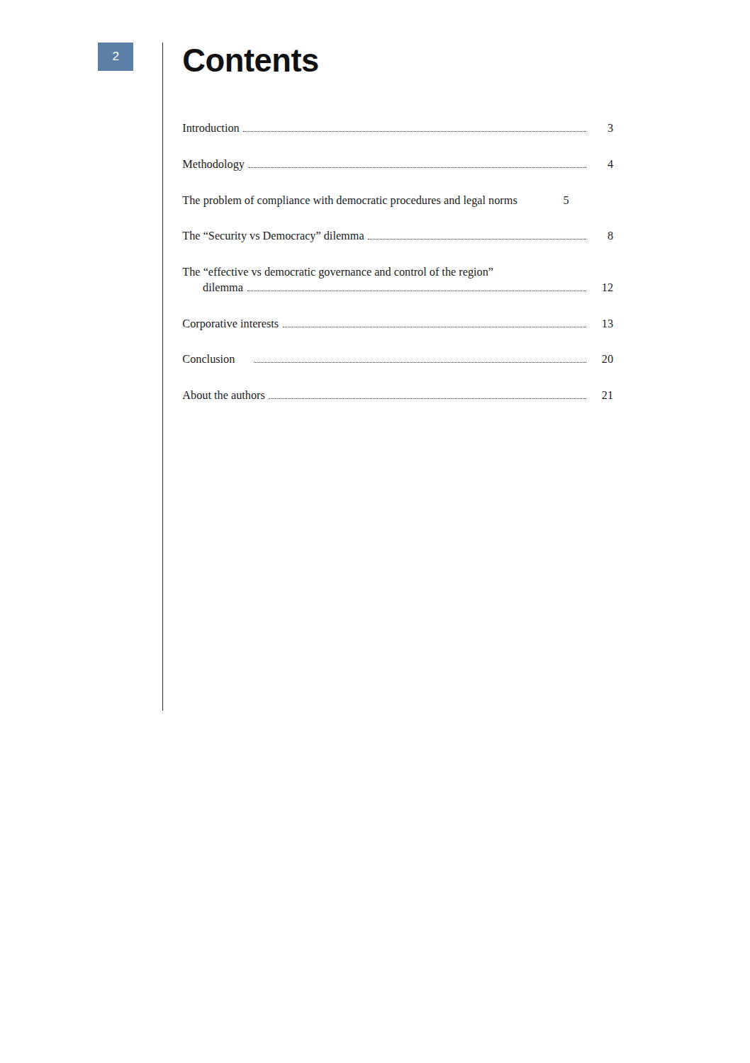2
Contents
Introduction 3
Methodology 4
The problem of compliance with democratic procedures and legal norms 5
The “Security vs Democracy” dilemma 8
The “effective vs democratic governance and control of the region” dilemma 12
Corporative interests 13
Conclusion 20
About the authors 21